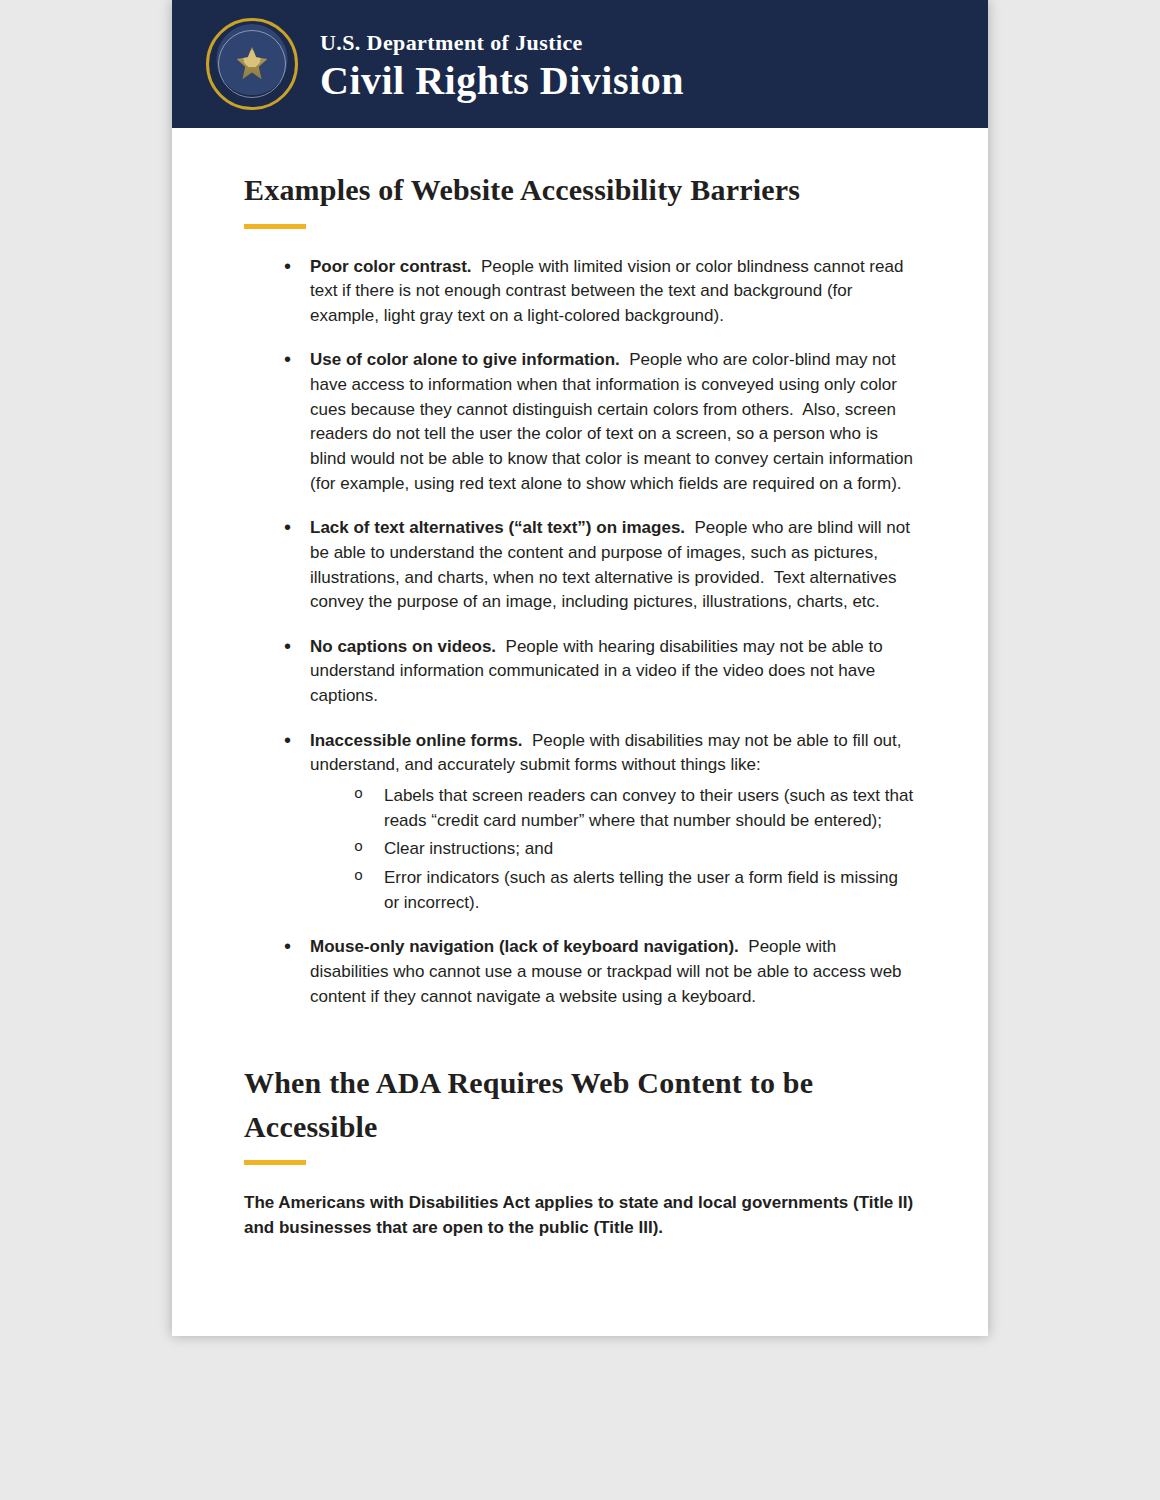U.S. Department of Justice
Civil Rights Division
Examples of Website Accessibility Barriers
Poor color contrast. People with limited vision or color blindness cannot read text if there is not enough contrast between the text and background (for example, light gray text on a light-colored background).
Use of color alone to give information. People who are color-blind may not have access to information when that information is conveyed using only color cues because they cannot distinguish certain colors from others. Also, screen readers do not tell the user the color of text on a screen, so a person who is blind would not be able to know that color is meant to convey certain information (for example, using red text alone to show which fields are required on a form).
Lack of text alternatives (“alt text”) on images. People who are blind will not be able to understand the content and purpose of images, such as pictures, illustrations, and charts, when no text alternative is provided. Text alternatives convey the purpose of an image, including pictures, illustrations, charts, etc.
No captions on videos. People with hearing disabilities may not be able to understand information communicated in a video if the video does not have captions.
Inaccessible online forms. People with disabilities may not be able to fill out, understand, and accurately submit forms without things like:
Labels that screen readers can convey to their users (such as text that reads “credit card number” where that number should be entered);
Clear instructions; and
Error indicators (such as alerts telling the user a form field is missing or incorrect).
Mouse-only navigation (lack of keyboard navigation). People with disabilities who cannot use a mouse or trackpad will not be able to access web content if they cannot navigate a website using a keyboard.
When the ADA Requires Web Content to be Accessible
The Americans with Disabilities Act applies to state and local governments (Title II) and businesses that are open to the public (Title III).